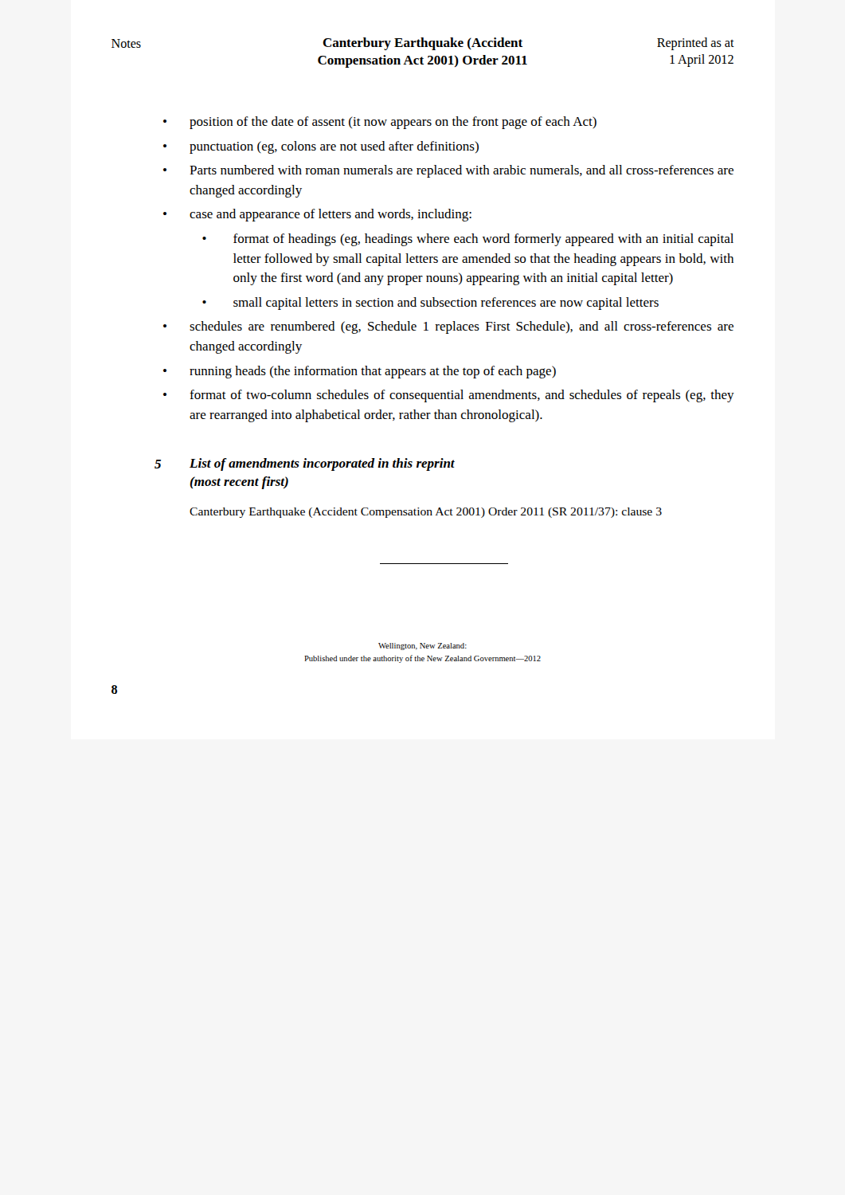Notes
Canterbury Earthquake (Accident
Compensation Act 2001) Order 2011
Reprinted as at
1 April 2012
position of the date of assent (it now appears on the front page of each Act)
punctuation (eg, colons are not used after definitions)
Parts numbered with roman numerals are replaced with arabic numerals, and all cross-references are changed accordingly
case and appearance of letters and words, including:
format of headings (eg, headings where each word formerly appeared with an initial capital letter followed by small capital letters are amended so that the heading appears in bold, with only the first word (and any proper nouns) appearing with an initial capital letter)
small capital letters in section and subsection references are now capital letters
schedules are renumbered (eg, Schedule 1 replaces First Schedule), and all cross-references are changed accordingly
running heads (the information that appears at the top of each page)
format of two-column schedules of consequential amendments, and schedules of repeals (eg, they are rearranged into alphabetical order, rather than chronological).
5
List of amendments incorporated in this reprint
(most recent first)
Canterbury Earthquake (Accident Compensation Act 2001) Order 2011 (SR 2011/37): clause 3
Wellington, New Zealand:
Published under the authority of the New Zealand Government—2012
8